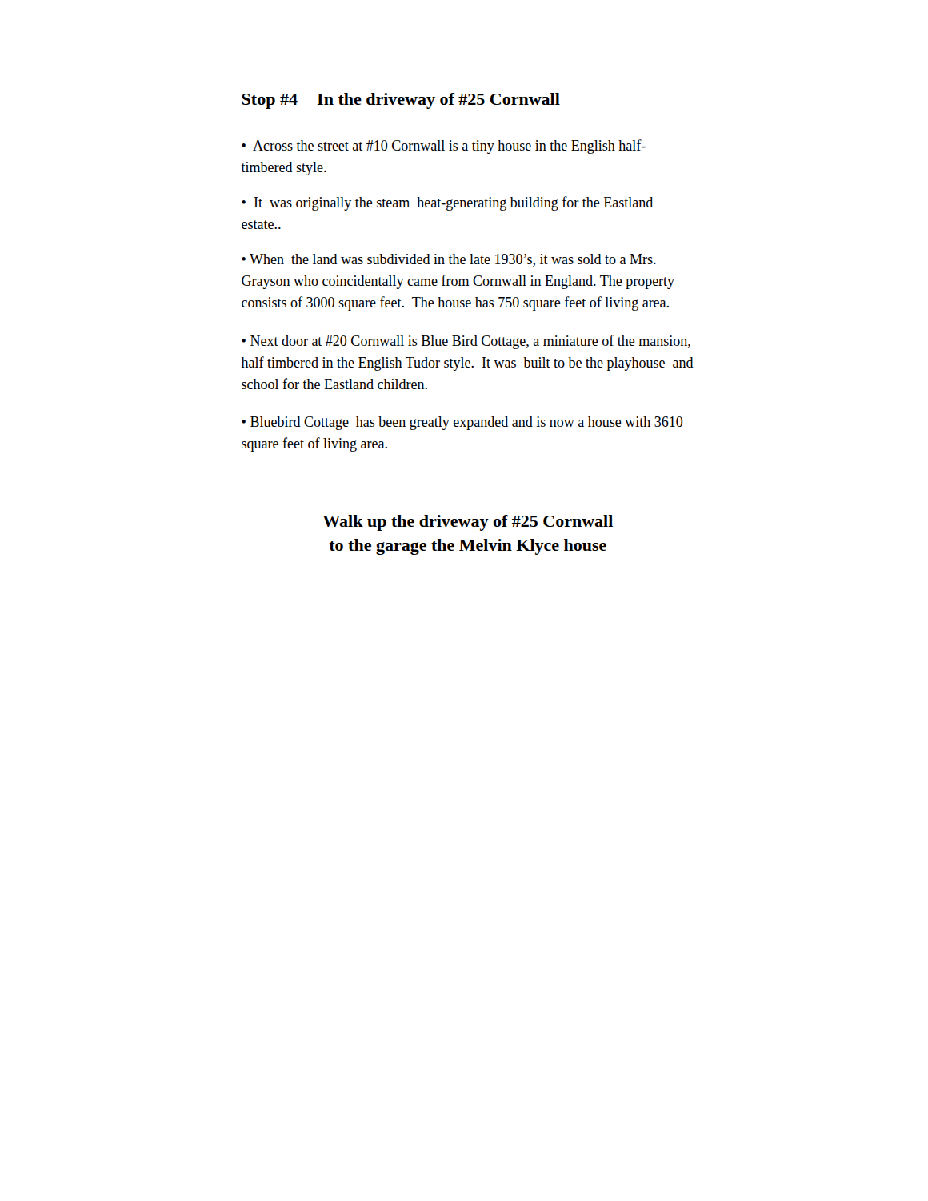Stop #4 In the driveway of #25 Cornwall
• Across the street at #10 Cornwall is a tiny house in the English half-timbered style.
• It was originally the steam heat-generating building for the Eastland estate..
• When the land was subdivided in the late 1930’s, it was sold to a Mrs. Grayson who coincidentally came from Cornwall in England. The property consists of 3000 square feet. The house has 750 square feet of living area.
• Next door at #20 Cornwall is Blue Bird Cottage, a miniature of the mansion, half timbered in the English Tudor style. It was built to be the playhouse and school for the Eastland children.
• Bluebird Cottage has been greatly expanded and is now a house with 3610 square feet of living area.
Walk up the driveway of #25 Cornwall
to the garage the Melvin Klyce house